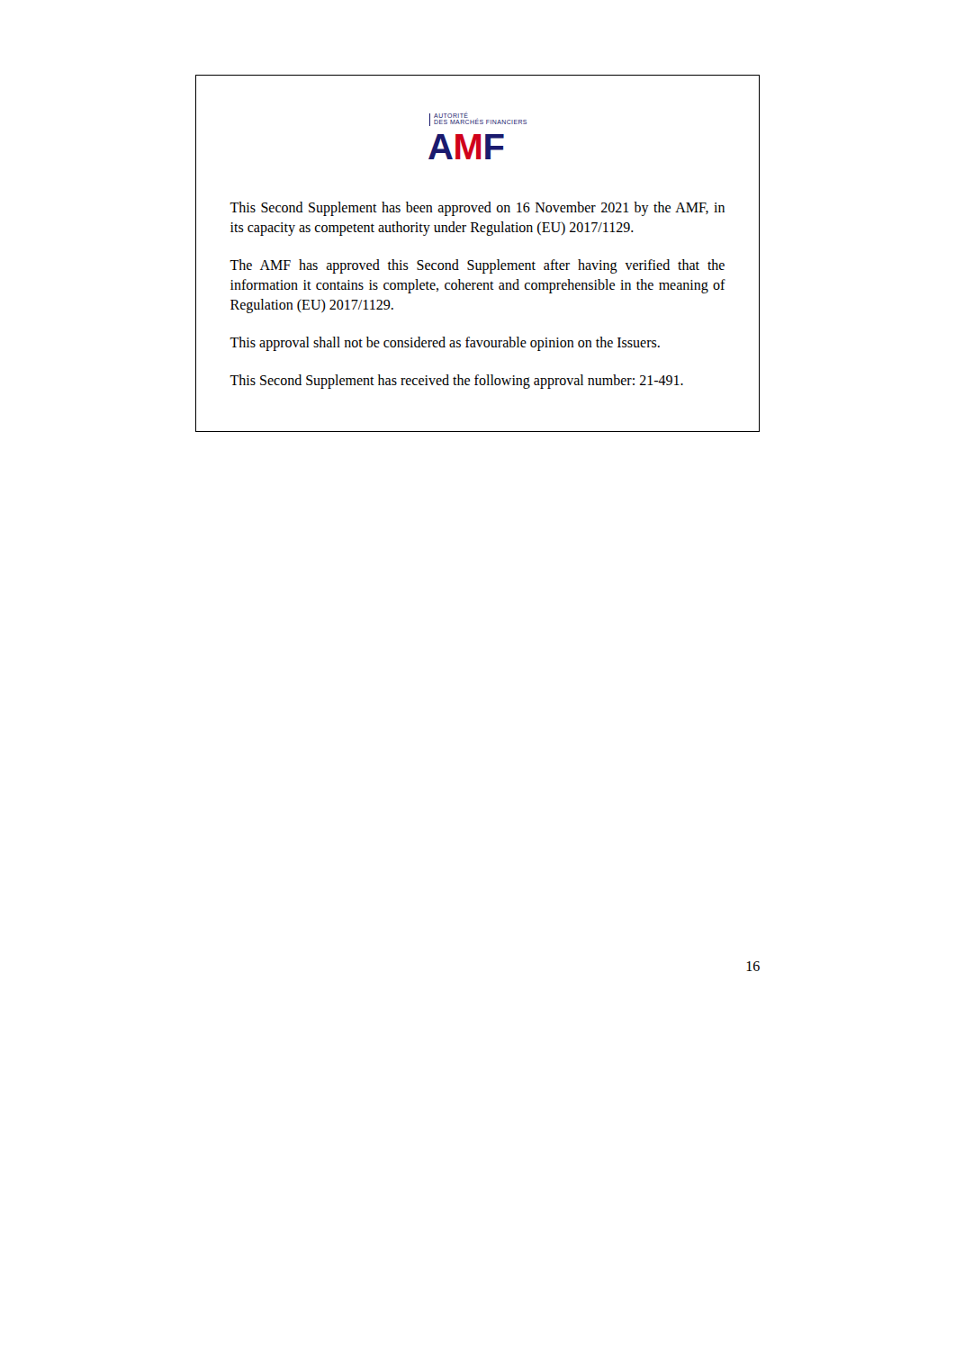AUTORITÉ DES MARCHÉS FINANCIERS
AMF
This Second Supplement has been approved on 16 November 2021 by the AMF, in its capacity as competent authority under Regulation (EU) 2017/1129.
The AMF has approved this Second Supplement after having verified that the information it contains is complete, coherent and comprehensible in the meaning of Regulation (EU) 2017/1129.
This approval shall not be considered as favourable opinion on the Issuers.
This Second Supplement has received the following approval number: 21-491.
16